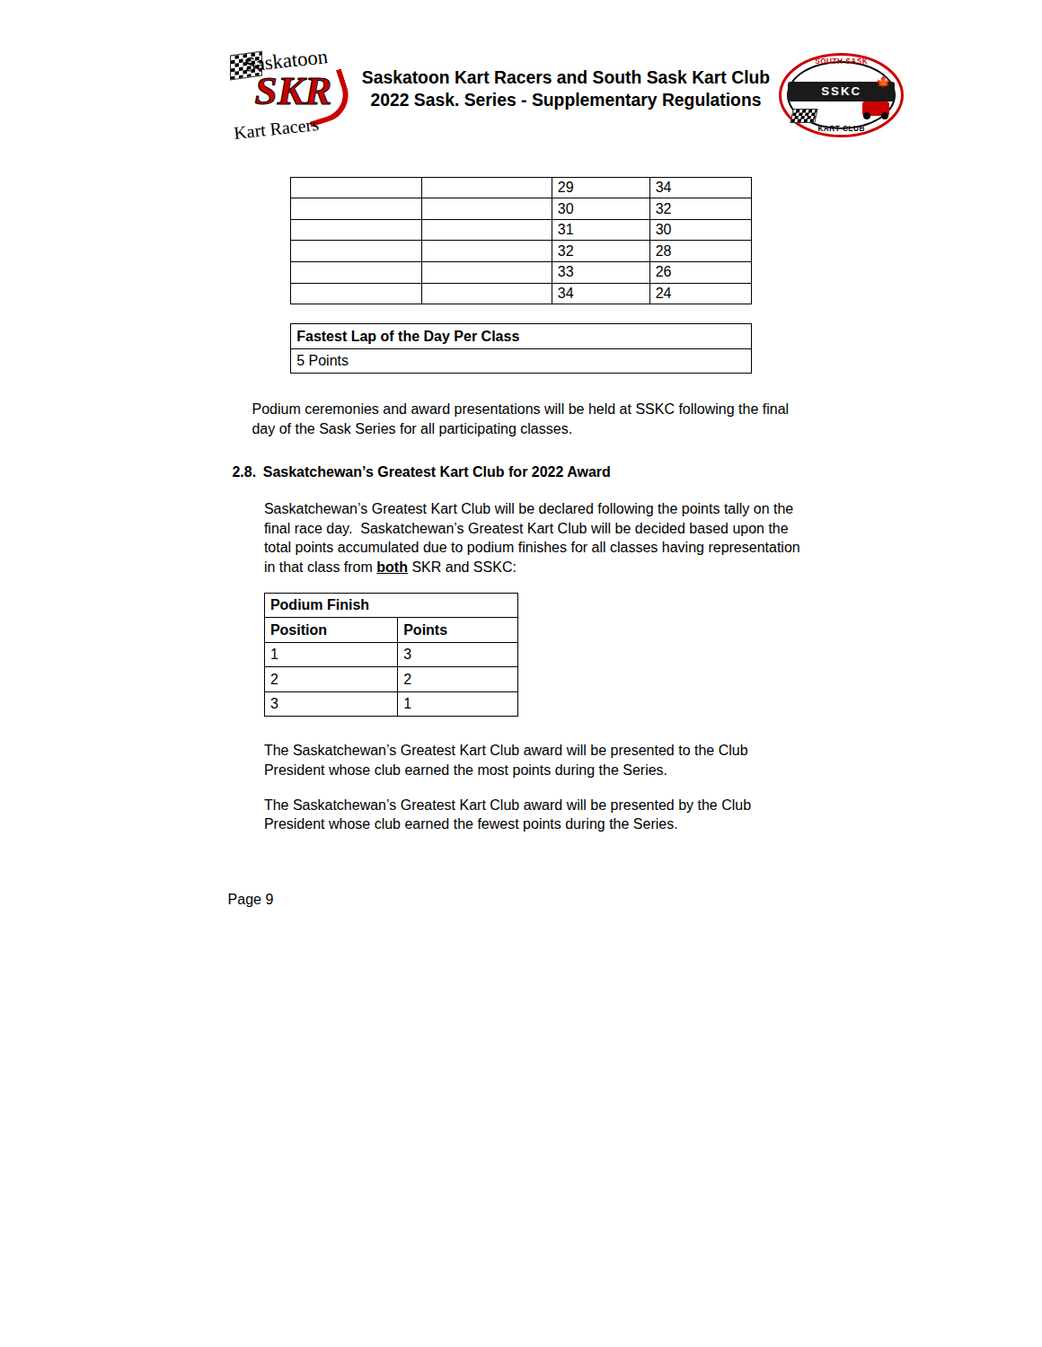Saskatoon
SKR
Kart Racers
Saskatoon Kart Racers and South Sask Kart Club 2022 Sask. Series - Supplementary Regulations
SOUTH SASK
SSKC
🍁
KART CLUB
| | | 29 | 34 |
| | | 30 | 32 |
| | | 31 | 30 |
| | | 32 | 28 |
| | | 33 | 26 |
| | | 34 | 24 |
| Fastest Lap of the Day Per Class |
| 5 Points |
Podium ceremonies and award presentations will be held at SSKC following the final day of the Sask Series for all participating classes.
2.8. Saskatchewan’s Greatest Kart Club for 2022 Award
Saskatchewan’s Greatest Kart Club will be declared following the points tally on the final race day. Saskatchewan’s Greatest Kart Club will be decided based upon the total points accumulated due to podium finishes for all classes having representation in that class from both SKR and SSKC:
| Podium Finish |
| Position | Points |
| 1 | 3 |
| 2 | 2 |
| 3 | 1 |
The Saskatchewan’s Greatest Kart Club award will be presented to the Club President whose club earned the most points during the Series.
The Saskatchewan’s Greatest Kart Club award will be presented by the Club President whose club earned the fewest points during the Series.
Page 9